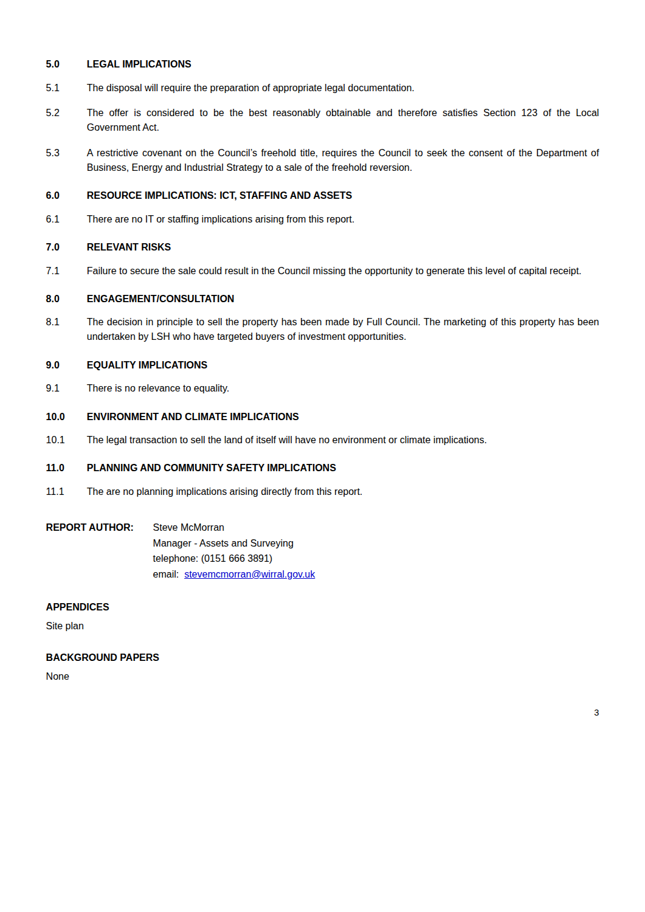5.0 Legal Implications
5.1 The disposal will require the preparation of appropriate legal documentation.
5.2 The offer is considered to be the best reasonably obtainable and therefore satisfies Section 123 of the Local Government Act.
5.3 A restrictive covenant on the Council’s freehold title, requires the Council to seek the consent of the Department of Business, Energy and Industrial Strategy to a sale of the freehold reversion.
6.0 Resource Implications: ICT, Staffing and Assets
6.1 There are no IT or staffing implications arising from this report.
7.0 Relevant Risks
7.1 Failure to secure the sale could result in the Council missing the opportunity to generate this level of capital receipt.
8.0 Engagement/Consultation
8.1 The decision in principle to sell the property has been made by Full Council. The marketing of this property has been undertaken by LSH who have targeted buyers of investment opportunities.
9.0 Equality Implications
9.1 There is no relevance to equality.
10.0 Environment and Climate Implications
10.1 The legal transaction to sell the land of itself will have no environment or climate implications.
11.0 Planning and Community Safety Implications
11.1 The are no planning implications arising directly from this report.
REPORT AUTHOR:
Steve McMorran
Manager - Assets and Surveying
telephone: (0151 666 3891)
email: stevemcmorran@wirral.gov.uk
APPENDICES
Site plan
BACKGROUND PAPERS
None
3